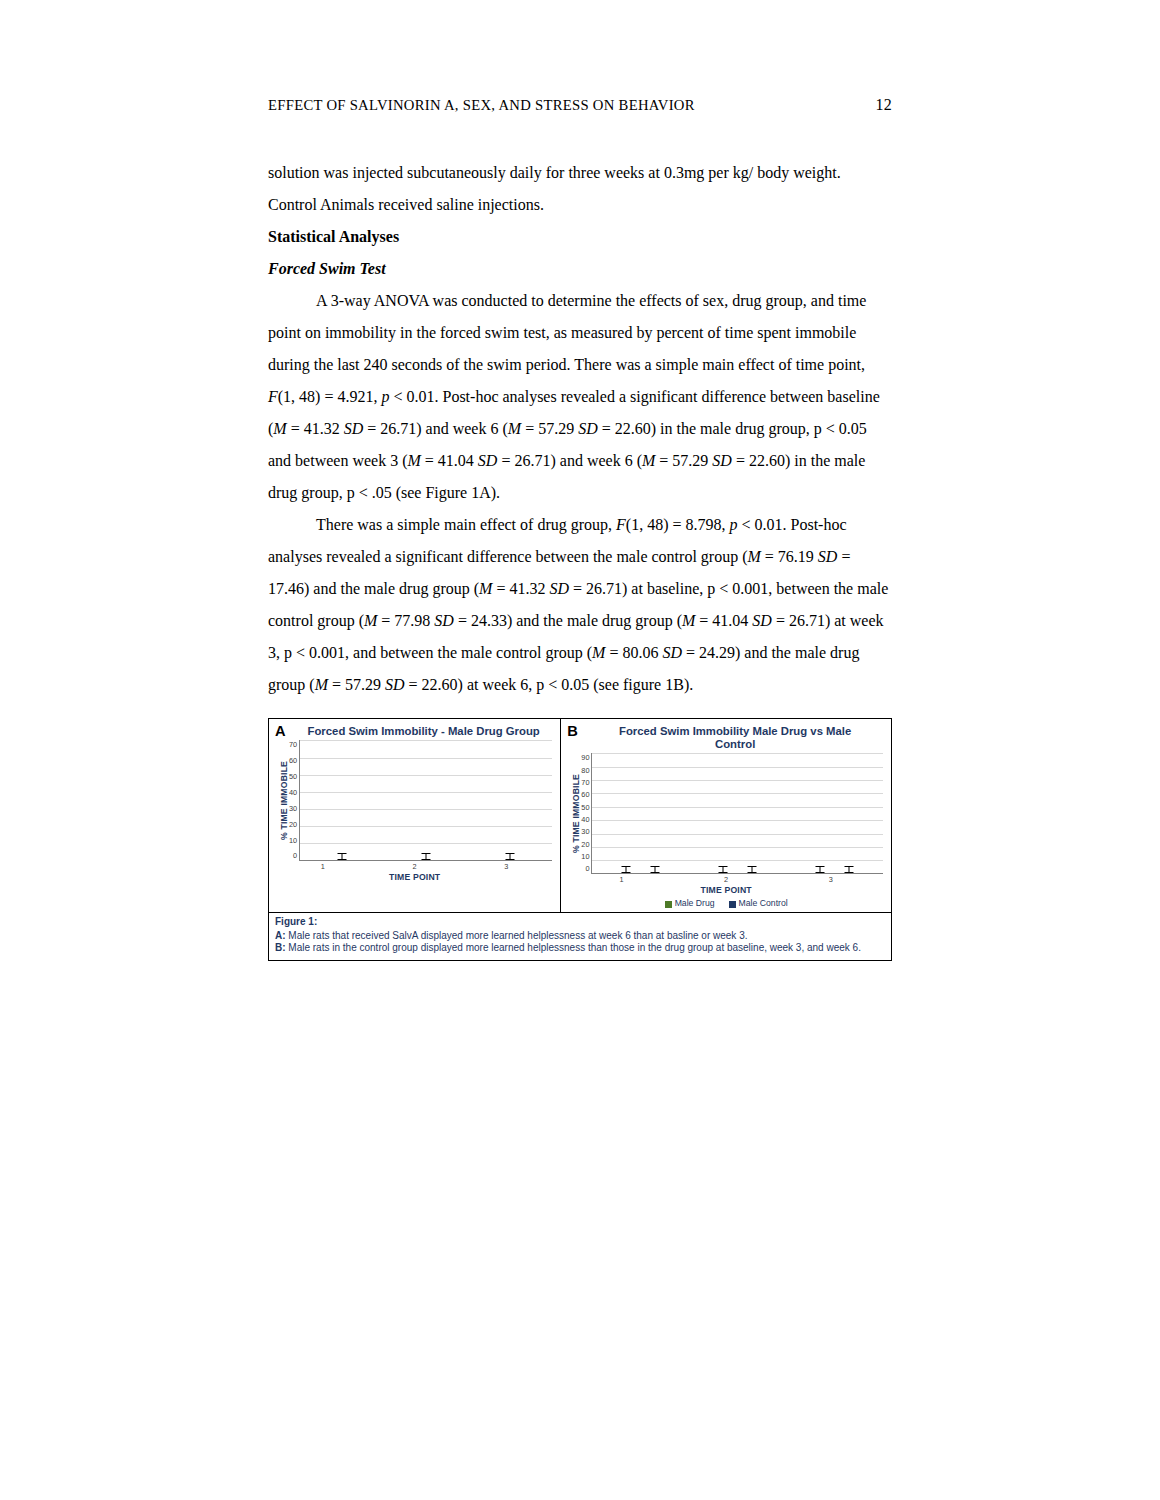Effect of Salvinorin A, Sex, and Stress on Behavior 12
solution was injected subcutaneously daily for three weeks at 0.3mg per kg/ body weight. Control Animals received saline injections.
Statistical Analyses
Forced Swim Test
A 3-way ANOVA was conducted to determine the effects of sex, drug group, and time point on immobility in the forced swim test, as measured by percent of time spent immobile during the last 240 seconds of the swim period. There was a simple main effect of time point, F(1, 48) = 4.921, p < 0.01. Post-hoc analyses revealed a significant difference between baseline (M = 41.32 SD = 26.71) and week 6 (M = 57.29 SD = 22.60) in the male drug group, p < 0.05 and between week 3 (M = 41.04 SD = 26.71) and week 6 (M = 57.29 SD = 22.60) in the male drug group, p < .05 (see Figure 1A).
There was a simple main effect of drug group, F(1, 48) = 8.798, p < 0.01. Post-hoc analyses revealed a significant difference between the male control group (M = 76.19 SD = 17.46) and the male drug group (M = 41.32 SD = 26.71) at baseline, p < 0.001, between the male control group (M = 77.98 SD = 24.33) and the male drug group (M = 41.04 SD = 26.71) at week 3, p < 0.001, and between the male control group (M = 80.06 SD = 24.29) and the male drug group (M = 57.29 SD = 22.60) at week 6, p < 0.05 (see figure 1B).
A
Forced Swim Immobility - Male Drug Group
% TIME IMMOBILE
706050403020100
123
TIME POINT
B
Forced Swim Immobility Male Drug vs Male
Control
% TIME IMMOBILE
9080706050403020100
123
TIME POINT
Male Drug Male Control
Figure 1: A: Male rats that received SalvA displayed more learned helplessness at week 6 than at basline or week 3. B: Male rats in the control group displayed more learned helplessness than those in the drug group at baseline, week 3, and week 6.